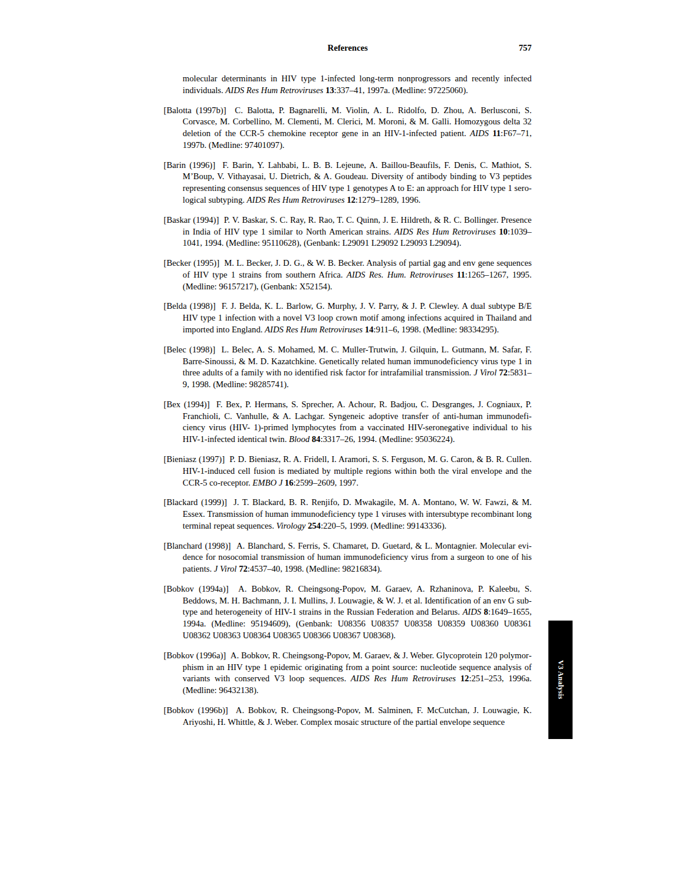References 757
molecular determinants in HIV type 1-infected long-term nonprogressors and recently infected individuals. AIDS Res Hum Retroviruses 13:337–41, 1997a. (Medline: 97225060).
[Balotta (1997b)] C. Balotta, P. Bagnarelli, M. Violin, A. L. Ridolfo, D. Zhou, A. Berlusconi, S. Corvasce, M. Corbellino, M. Clementi, M. Clerici, M. Moroni, & M. Galli. Homozygous delta 32 deletion of the CCR-5 chemokine receptor gene in an HIV-1-infected patient. AIDS 11:F67–71, 1997b. (Medline: 97401097).
[Barin (1996)] F. Barin, Y. Lahbabi, L. B. B. Lejeune, A. Baillou-Beaufils, F. Denis, C. Mathiot, S. M’Boup, V. Vithayasai, U. Dietrich, & A. Goudeau. Diversity of antibody binding to V3 peptides representing consensus sequences of HIV type 1 genotypes A to E: an approach for HIV type 1 serological subtyping. AIDS Res Hum Retroviruses 12:1279–1289, 1996.
[Baskar (1994)] P. V. Baskar, S. C. Ray, R. Rao, T. C. Quinn, J. E. Hildreth, & R. C. Bollinger. Presence in India of HIV type 1 similar to North American strains. AIDS Res Hum Retroviruses 10:1039–1041, 1994. (Medline: 95110628), (Genbank: L29091 L29092 L29093 L29094).
[Becker (1995)] M. L. Becker, J. D. G., & W. B. Becker. Analysis of partial gag and env gene sequences of HIV type 1 strains from southern Africa. AIDS Res. Hum. Retroviruses 11:1265–1267, 1995. (Medline: 96157217), (Genbank: X52154).
[Belda (1998)] F. J. Belda, K. L. Barlow, G. Murphy, J. V. Parry, & J. P. Clewley. A dual subtype B/E HIV type 1 infection with a novel V3 loop crown motif among infections acquired in Thailand and imported into England. AIDS Res Hum Retroviruses 14:911–6, 1998. (Medline: 98334295).
[Belec (1998)] L. Belec, A. S. Mohamed, M. C. Muller-Trutwin, J. Gilquin, L. Gutmann, M. Safar, F. Barre-Sinoussi, & M. D. Kazatchkine. Genetically related human immunodeficiency virus type 1 in three adults of a family with no identified risk factor for intrafamilial transmission. J Virol 72:5831–9, 1998. (Medline: 98285741).
[Bex (1994)] F. Bex, P. Hermans, S. Sprecher, A. Achour, R. Badjou, C. Desgranges, J. Cogniaux, P. Franchioli, C. Vanhulle, & A. Lachgar. Syngeneic adoptive transfer of anti-human immunodeficiency virus (HIV- 1)-primed lymphocytes from a vaccinated HIV-seronegative individual to his HIV-1-infected identical twin. Blood 84:3317–26, 1994. (Medline: 95036224).
[Bieniasz (1997)] P. D. Bieniasz, R. A. Fridell, I. Aramori, S. S. Ferguson, M. G. Caron, & B. R. Cullen. HIV-1-induced cell fusion is mediated by multiple regions within both the viral envelope and the CCR-5 co-receptor. EMBO J 16:2599–2609, 1997.
[Blackard (1999)] J. T. Blackard, B. R. Renjifo, D. Mwakagile, M. A. Montano, W. W. Fawzi, & M. Essex. Transmission of human immunodeficiency type 1 viruses with intersubtype recombinant long terminal repeat sequences. Virology 254:220–5, 1999. (Medline: 99143336).
[Blanchard (1998)] A. Blanchard, S. Ferris, S. Chamaret, D. Guetard, & L. Montagnier. Molecular evidence for nosocomial transmission of human immunodeficiency virus from a surgeon to one of his patients. J Virol 72:4537–40, 1998. (Medline: 98216834).
[Bobkov (1994a)] A. Bobkov, R. Cheingsong-Popov, M. Garaev, A. Rzhaninova, P. Kaleebu, S. Beddows, M. H. Bachmann, J. I. Mullins, J. Louwagie, & W. J. et al. Identification of an env G subtype and heterogeneity of HIV-1 strains in the Russian Federation and Belarus. AIDS 8:1649–1655, 1994a. (Medline: 95194609), (Genbank: U08356 U08357 U08358 U08359 U08360 U08361 U08362 U08363 U08364 U08365 U08366 U08367 U08368).
[Bobkov (1996a)] A. Bobkov, R. Cheingsong-Popov, M. Garaev, & J. Weber. Glycoprotein 120 polymorphism in an HIV type 1 epidemic originating from a point source: nucleotide sequence analysis of variants with conserved V3 loop sequences. AIDS Res Hum Retroviruses 12:251–253, 1996a. (Medline: 96432138).
[Bobkov (1996b)] A. Bobkov, R. Cheingsong-Popov, M. Salminen, F. McCutchan, J. Louwagie, K. Ariyoshi, H. Whittle, & J. Weber. Complex mosaic structure of the partial envelope sequence
V3 Analysis